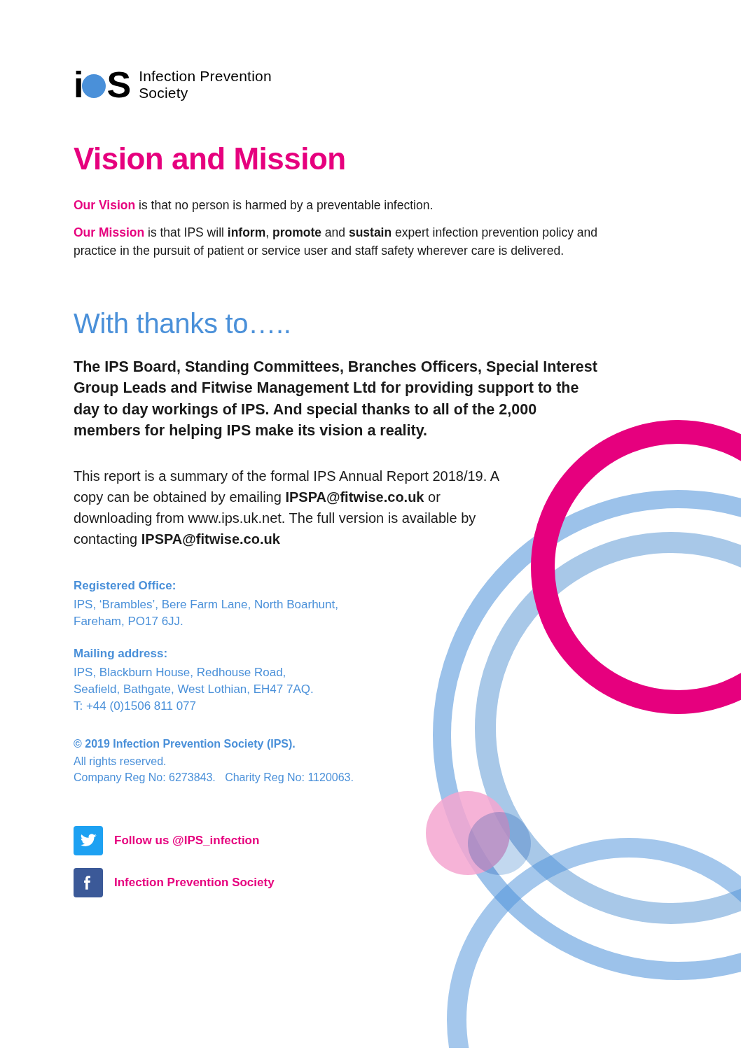i S
Infection Prevention
Society
Vision and Mission
Our Vision is that no person is harmed by a preventable infection.
Our Mission is that IPS will inform, promote and sustain expert infection prevention policy and practice in the pursuit of patient or service user and staff safety wherever care is delivered.
With thanks to…..
The IPS Board, Standing Committees, Branches Officers, Special Interest Group Leads and Fitwise Management Ltd for providing support to the day to day workings of IPS. And special thanks to all of the 2,000 members for helping IPS make its vision a reality.
This report is a summary of the formal IPS Annual Report 2018/19. A copy can be obtained by emailing IPSPA@fitwise.co.uk or downloading from www.ips.uk.net. The full version is available by contacting IPSPA@fitwise.co.uk
Registered Office:
IPS, ‘Brambles’, Bere Farm Lane, North Boarhunt,
Fareham, PO17 6JJ.
Mailing address:
IPS, Blackburn House, Redhouse Road,
Seafield, Bathgate, West Lothian, EH47 7AQ.
T: +44 (0)1506 811 077
© 2019 Infection Prevention Society (IPS).
All rights reserved.
Company Reg No: 6273843. Charity Reg No: 1120063.
Follow us @IPS_infection
Infection Prevention Society